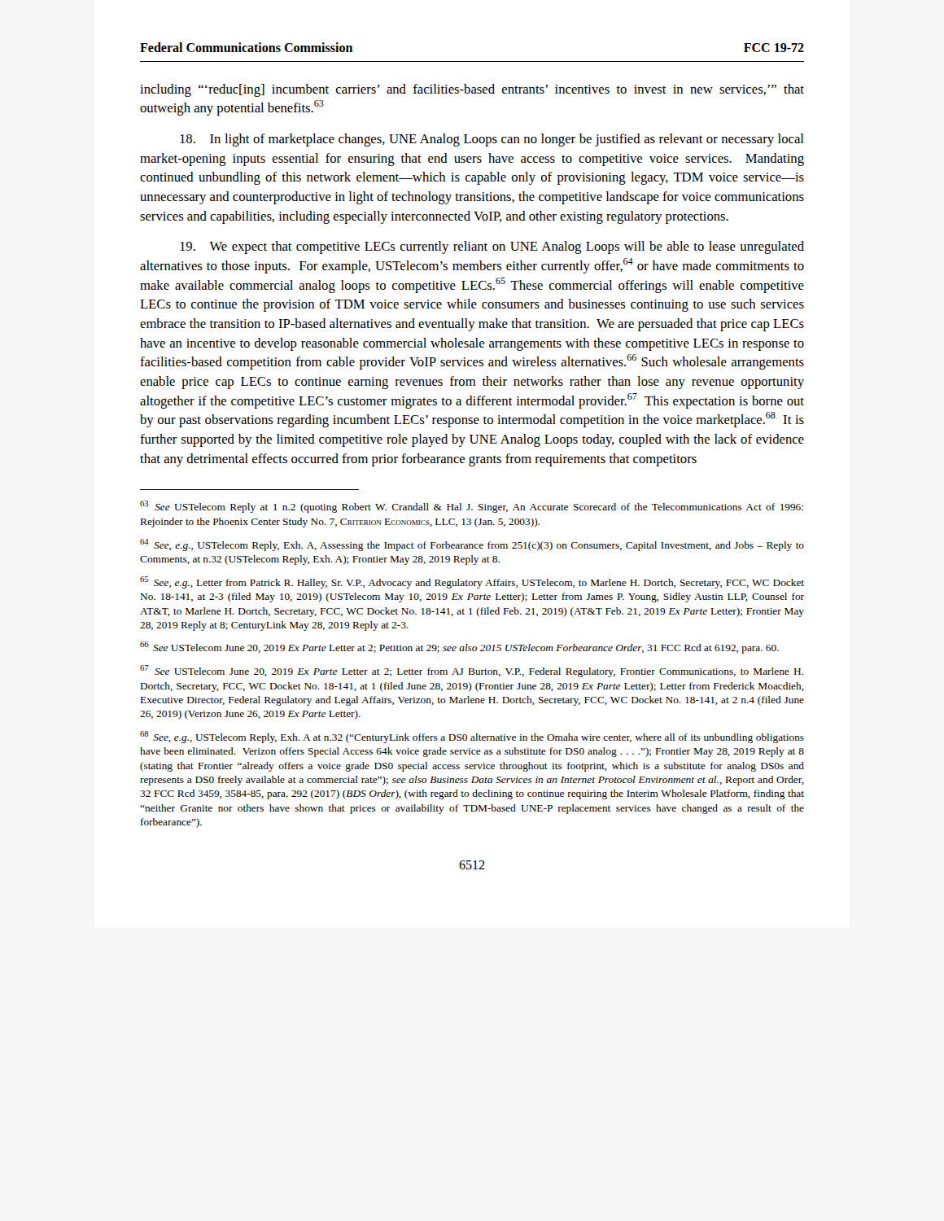Federal Communications Commission FCC 19-72
including “‘reduc[ing] incumbent carriers’ and facilities-based entrants’ incentives to invest in new services,’” that outweigh any potential benefits.63
18. In light of marketplace changes, UNE Analog Loops can no longer be justified as relevant or necessary local market-opening inputs essential for ensuring that end users have access to competitive voice services. Mandating continued unbundling of this network element—which is capable only of provisioning legacy, TDM voice service—is unnecessary and counterproductive in light of technology transitions, the competitive landscape for voice communications services and capabilities, including especially interconnected VoIP, and other existing regulatory protections.
19. We expect that competitive LECs currently reliant on UNE Analog Loops will be able to lease unregulated alternatives to those inputs. For example, USTelecom’s members either currently offer,64 or have made commitments to make available commercial analog loops to competitive LECs.65 These commercial offerings will enable competitive LECs to continue the provision of TDM voice service while consumers and businesses continuing to use such services embrace the transition to IP-based alternatives and eventually make that transition. We are persuaded that price cap LECs have an incentive to develop reasonable commercial wholesale arrangements with these competitive LECs in response to facilities-based competition from cable provider VoIP services and wireless alternatives.66 Such wholesale arrangements enable price cap LECs to continue earning revenues from their networks rather than lose any revenue opportunity altogether if the competitive LEC’s customer migrates to a different intermodal provider.67 This expectation is borne out by our past observations regarding incumbent LECs’ response to intermodal competition in the voice marketplace.68 It is further supported by the limited competitive role played by UNE Analog Loops today, coupled with the lack of evidence that any detrimental effects occurred from prior forbearance grants from requirements that competitors
63 See USTelecom Reply at 1 n.2 (quoting Robert W. Crandall & Hal J. Singer, An Accurate Scorecard of the Telecommunications Act of 1996: Rejoinder to the Phoenix Center Study No. 7, Criterion Economics, LLC, 13 (Jan. 5, 2003)).
64 See, e.g., USTelecom Reply, Exh. A, Assessing the Impact of Forbearance from 251(c)(3) on Consumers, Capital Investment, and Jobs – Reply to Comments, at n.32 (USTelecom Reply, Exh. A); Frontier May 28, 2019 Reply at 8.
65 See, e.g., Letter from Patrick R. Halley, Sr. V.P., Advocacy and Regulatory Affairs, USTelecom, to Marlene H. Dortch, Secretary, FCC, WC Docket No. 18-141, at 2-3 (filed May 10, 2019) (USTelecom May 10, 2019 Ex Parte Letter); Letter from James P. Young, Sidley Austin LLP, Counsel for AT&T, to Marlene H. Dortch, Secretary, FCC, WC Docket No. 18-141, at 1 (filed Feb. 21, 2019) (AT&T Feb. 21, 2019 Ex Parte Letter); Frontier May 28, 2019 Reply at 8; CenturyLink May 28, 2019 Reply at 2-3.
66 See USTelecom June 20, 2019 Ex Parte Letter at 2; Petition at 29; see also 2015 USTelecom Forbearance Order, 31 FCC Rcd at 6192, para. 60.
67 See USTelecom June 20, 2019 Ex Parte Letter at 2; Letter from AJ Burton, V.P., Federal Regulatory, Frontier Communications, to Marlene H. Dortch, Secretary, FCC, WC Docket No. 18-141, at 1 (filed June 28, 2019) (Frontier June 28, 2019 Ex Parte Letter); Letter from Frederick Moacdieh, Executive Director, Federal Regulatory and Legal Affairs, Verizon, to Marlene H. Dortch, Secretary, FCC, WC Docket No. 18-141, at 2 n.4 (filed June 26, 2019) (Verizon June 26, 2019 Ex Parte Letter).
68 See, e.g., USTelecom Reply, Exh. A at n.32 (“CenturyLink offers a DS0 alternative in the Omaha wire center, where all of its unbundling obligations have been eliminated. Verizon offers Special Access 64k voice grade service as a substitute for DS0 analog . . . .”); Frontier May 28, 2019 Reply at 8 (stating that Frontier “already offers a voice grade DS0 special access service throughout its footprint, which is a substitute for analog DS0s and represents a DS0 freely available at a commercial rate”); see also Business Data Services in an Internet Protocol Environment et al., Report and Order, 32 FCC Rcd 3459, 3584-85, para. 292 (2017) (BDS Order), (with regard to declining to continue requiring the Interim Wholesale Platform, finding that “neither Granite nor others have shown that prices or availability of TDM-based UNE-P replacement services have changed as a result of the forbearance”).
6512